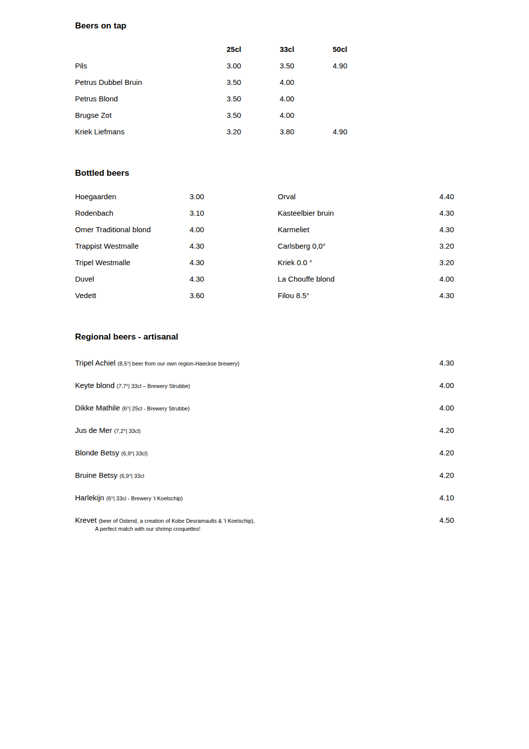Beers on tap
| | 25cl | 33cl | 50cl | |
| --- | --- | --- | --- | --- |
| Pils | 3.00 | 3.50 | 4.90 | |
| Petrus Dubbel Bruin | 3.50 | 4.00 | | |
| Petrus Blond | 3.50 | 4.00 | | |
| Brugse Zot | 3.50 | 4.00 | | |
| Kriek Liefmans | 3.20 | 3.80 | 4.90 | |
Bottled beers
| Hoegaarden | 3.00 | | Orval | 4.40 |
| Rodenbach | 3.10 | | Kasteelbier bruin | 4.30 |
| Omer Traditional blond | 4.00 | | Karmeliet | 4.30 |
| Trappist Westmalle | 4.30 | | Carlsberg 0,0° | 3.20 |
| Tripel Westmalle | 4.30 | | Kriek 0.0 ° | 3.20 |
| Duvel | 4.30 | | La Chouffe blond | 4.00 |
| Vedett | 3.60 | | Filou 8.5° | 4.30 |
Regional beers - artisanal
| Tripel Achiel (8,5°/ beer from our own region-Haeckse brewery) | 4.30 |
| Keyte blond (7,7°/ 33cl – Brewery Strubbe) | 4.00 |
| Dikke Mathile (6°/ 25cl - Brewery Strubbe) | 4.00 |
| Jus de Mer (7,2°/ 33cl) | 4.20 |
| Blonde Betsy (6,9°/ 33cl) | 4.20 |
| Bruine Betsy (6,9°/ 33cl | 4.20 |
| Harlekijn (6°/ 33cl - Brewery ‘t Koelschip) | 4.10 |
| Krevet (beer of Ostend, a creation of Kobe Desramaults & ’t Koelschip), A perfect match with our shrimp croquettes! | 4.50 |